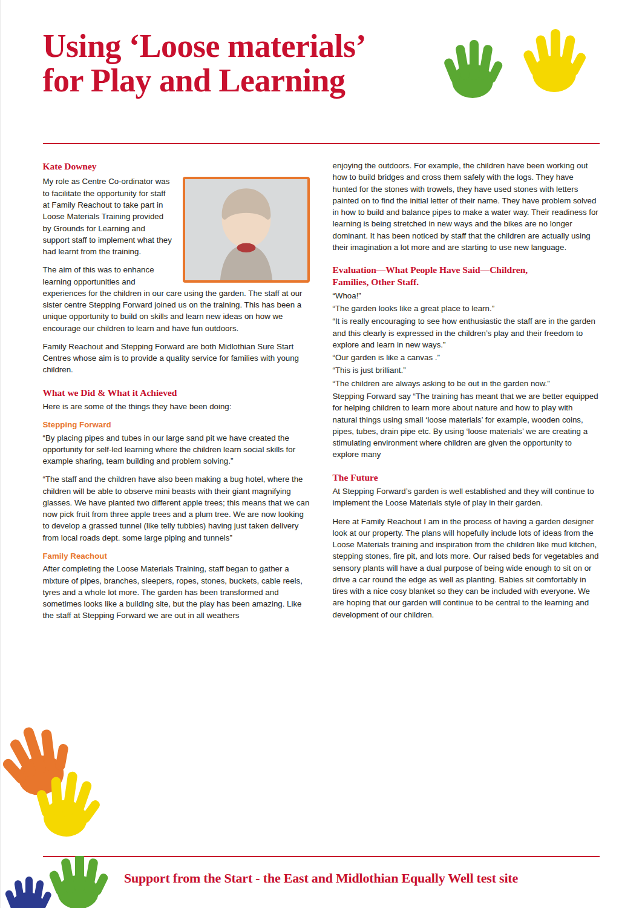Using ‘Loose materials’
for Play and Learning
Kate Downey
My role as Centre Co-ordinator was to facilitate the opportunity for staff at Family Reachout to take part in Loose Materials Training provided by Grounds for Learning and support staff to implement what they had learnt from the training.
The aim of this was to enhance learning opportunities and experiences for the children in our care using the garden. The staff at our sister centre Stepping Forward joined us on the training. This has been a unique opportunity to build on skills and learn new ideas on how we encourage our children to learn and have fun outdoors.
Family Reachout and Stepping Forward are both Midlothian Sure Start Centres whose aim is to provide a quality service for families with young children.
What we Did & What it Achieved
Here is are some of the things they have been doing:
Stepping Forward
“By placing pipes and tubes in our large sand pit we have created the opportunity for self-led learning where the children learn social skills for example sharing, team building and problem solving.”
“The staff and the children have also been making a bug hotel, where the children will be able to observe mini beasts with their giant magnifying glasses. We have planted two different apple trees; this means that we can now pick fruit from three apple trees and a plum tree. We are now looking to develop a grassed tunnel (like telly tubbies) having just taken delivery from local roads dept. some large piping and tunnels”
Family Reachout
After completing the Loose Materials Training, staff began to gather a mixture of pipes, branches, sleepers, ropes, stones, buckets, cable reels, tyres and a whole lot more. The garden has been transformed and sometimes looks like a building site, but the play has been amazing. Like the staff at Stepping Forward we are out in all weathers
enjoying the outdoors. For example, the children have been working out how to build bridges and cross them safely with the logs. They have hunted for the stones with trowels, they have used stones with letters painted on to find the initial letter of their name. They have problem solved in how to build and balance pipes to make a water way. Their readiness for learning is being stretched in new ways and the bikes are no longer dominant. It has been noticed by staff that the children are actually using their imagination a lot more and are starting to use new language.
Evaluation—What People Have Said—Children,
Families, Other Staff.
“Whoa!”
“The garden looks like a great place to learn.”
“It is really encouraging to see how enthusiastic the staff are in the garden and this clearly is expressed in the children’s play and their freedom to explore and learn in new ways.”
“Our garden is like a canvas .”
“This is just brilliant.”
“The children are always asking to be out in the garden now.”
Stepping Forward say “The training has meant that we are better equipped for helping children to learn more about nature and how to play with natural things using small ‘loose materials’ for example, wooden coins, pipes, tubes, drain pipe etc. By using ‘loose materials’ we are creating a stimulating environment where children are given the opportunity to explore many
The Future
At Stepping Forward’s garden is well established and they will continue to implement the Loose Materials style of play in their garden.
Here at Family Reachout I am in the process of having a garden designer look at our property. The plans will hopefully include lots of ideas from the Loose Materials training and inspiration from the children like mud kitchen, stepping stones, fire pit, and lots more. Our raised beds for vegetables and sensory plants will have a dual purpose of being wide enough to sit on or drive a car round the edge as well as planting. Babies sit comfortably in tires with a nice cosy blanket so they can be included with everyone. We are hoping that our garden will continue to be central to the learning and development of our children.
Support from the Start - the East and Midlothian Equally Well test site